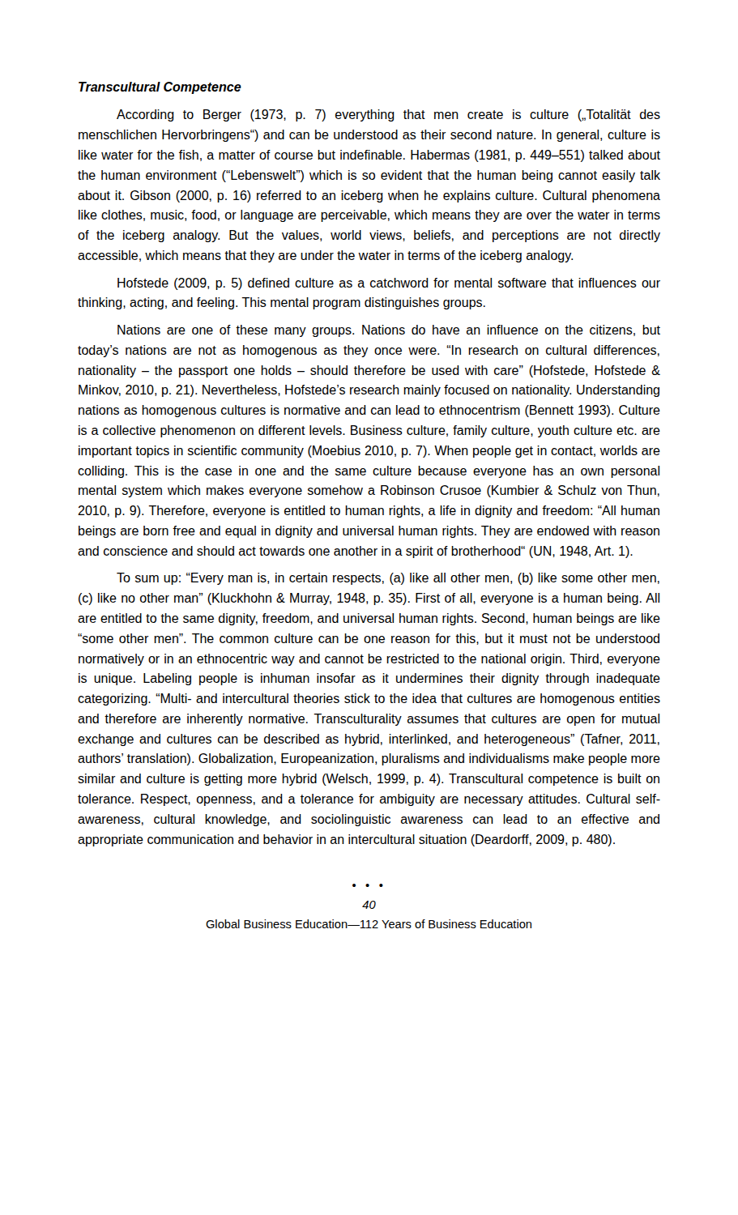Transcultural Competence
According to Berger (1973, p. 7) everything that men create is culture („Totalität des menschlichen Hervorbringens“) and can be understood as their second nature. In general, culture is like water for the fish, a matter of course but indefinable. Habermas (1981, p. 449–551) talked about the human environment (“Lebenswelt”) which is so evident that the human being cannot easily talk about it. Gibson (2000, p. 16) referred to an iceberg when he explains culture. Cultural phenomena like clothes, music, food, or language are perceivable, which means they are over the water in terms of the iceberg analogy. But the values, world views, beliefs, and perceptions are not directly accessible, which means that they are under the water in terms of the iceberg analogy.
Hofstede (2009, p. 5) defined culture as a catchword for mental software that influences our thinking, acting, and feeling. This mental program distinguishes groups.
Nations are one of these many groups. Nations do have an influence on the citizens, but today’s nations are not as homogenous as they once were. “In research on cultural differences, nationality – the passport one holds – should therefore be used with care” (Hofstede, Hofstede & Minkov, 2010, p. 21). Nevertheless, Hofstede’s research mainly focused on nationality. Understanding nations as homogenous cultures is normative and can lead to ethnocentrism (Bennett 1993). Culture is a collective phenomenon on different levels. Business culture, family culture, youth culture etc. are important topics in scientific community (Moebius 2010, p. 7). When people get in contact, worlds are colliding. This is the case in one and the same culture because everyone has an own personal mental system which makes everyone somehow a Robinson Crusoe (Kumbier & Schulz von Thun, 2010, p. 9). Therefore, everyone is entitled to human rights, a life in dignity and freedom: “All human beings are born free and equal in dignity and universal human rights. They are endowed with reason and conscience and should act towards one another in a spirit of brotherhood“ (UN, 1948, Art. 1).
To sum up: “Every man is, in certain respects, (a) like all other men, (b) like some other men, (c) like no other man” (Kluckhohn & Murray, 1948, p. 35). First of all, everyone is a human being. All are entitled to the same dignity, freedom, and universal human rights. Second, human beings are like “some other men”. The common culture can be one reason for this, but it must not be understood normatively or in an ethnocentric way and cannot be restricted to the national origin. Third, everyone is unique. Labeling people is inhuman insofar as it undermines their dignity through inadequate categorizing. “Multi- and intercultural theories stick to the idea that cultures are homogenous entities and therefore are inherently normative. Transculturality assumes that cultures are open for mutual exchange and cultures can be described as hybrid, interlinked, and heterogeneous” (Tafner, 2011, authors’ translation). Globalization, Europeanization, pluralisms and individualisms make people more similar and culture is getting more hybrid (Welsch, 1999, p. 4). Transcultural competence is built on tolerance. Respect, openness, and a tolerance for ambiguity are necessary attitudes. Cultural self-awareness, cultural knowledge, and sociolinguistic awareness can lead to an effective and appropriate communication and behavior in an intercultural situation (Deardorff, 2009, p. 480).
• • •
40
Global Business Education—112 Years of Business Education